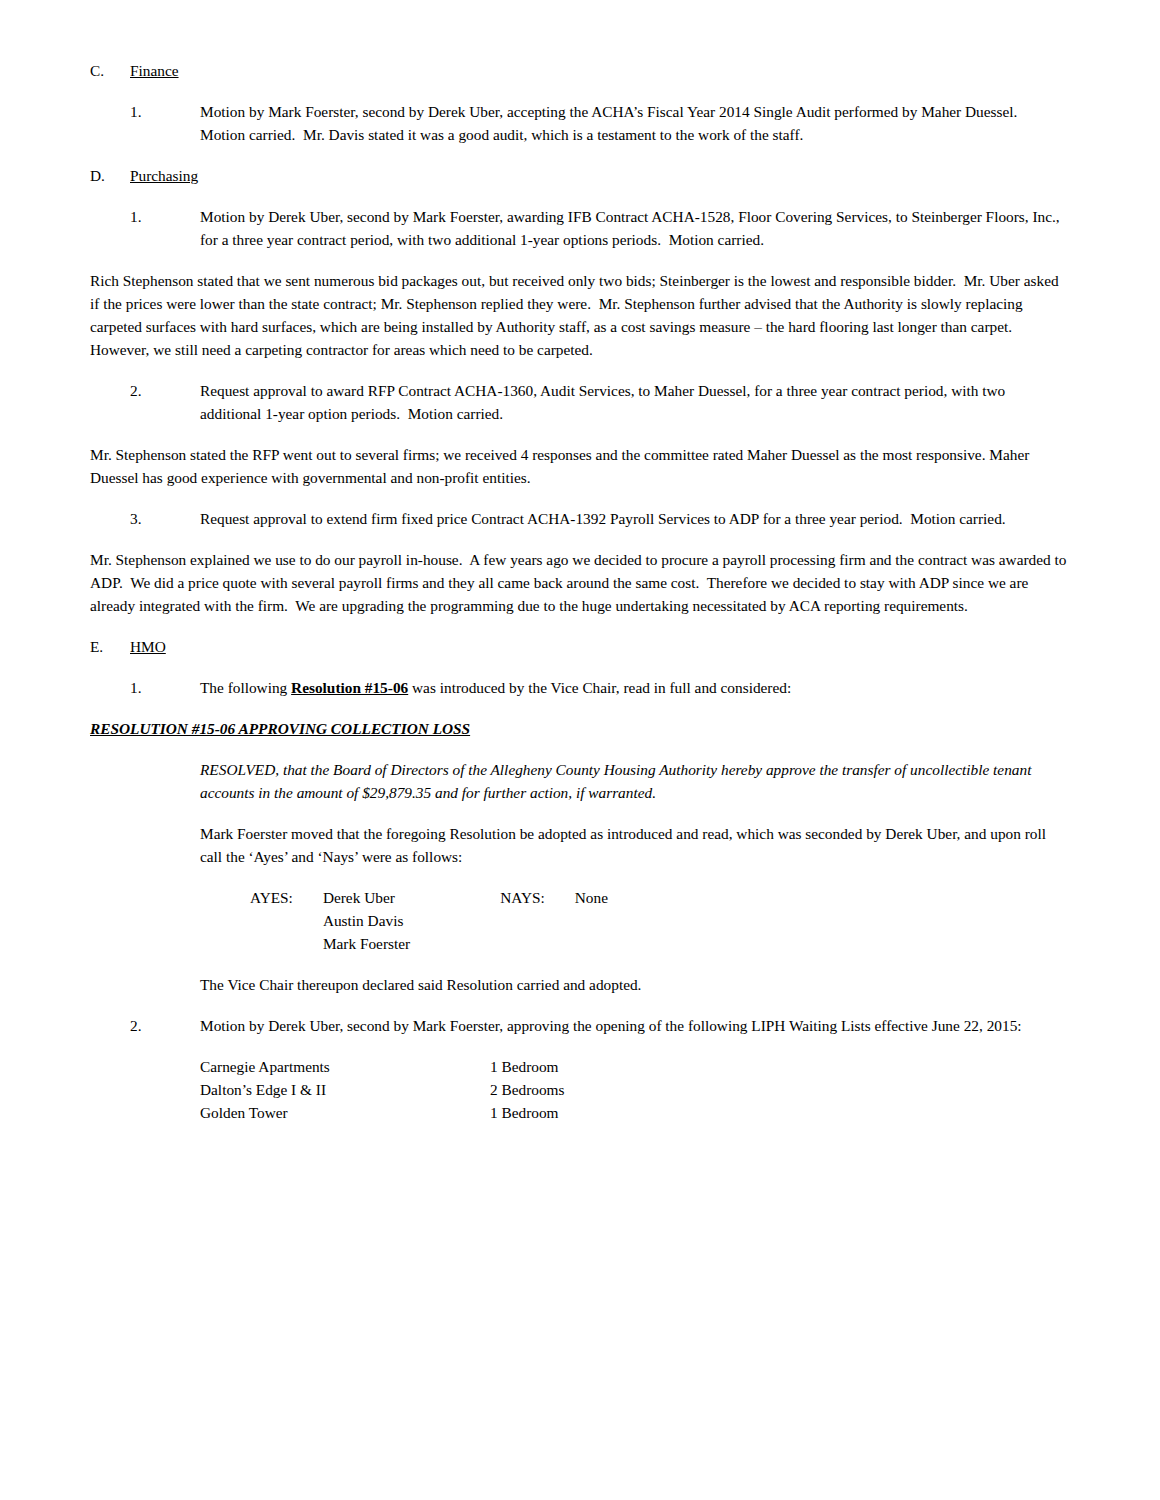C. Finance
1. Motion by Mark Foerster, second by Derek Uber, accepting the ACHA’s Fiscal Year 2014 Single Audit performed by Maher Duessel. Motion carried. Mr. Davis stated it was a good audit, which is a testament to the work of the staff.
D. Purchasing
1. Motion by Derek Uber, second by Mark Foerster, awarding IFB Contract ACHA-1528, Floor Covering Services, to Steinberger Floors, Inc., for a three year contract period, with two additional 1-year options periods. Motion carried.
Rich Stephenson stated that we sent numerous bid packages out, but received only two bids; Steinberger is the lowest and responsible bidder. Mr. Uber asked if the prices were lower than the state contract; Mr. Stephenson replied they were. Mr. Stephenson further advised that the Authority is slowly replacing carpeted surfaces with hard surfaces, which are being installed by Authority staff, as a cost savings measure – the hard flooring last longer than carpet. However, we still need a carpeting contractor for areas which need to be carpeted.
2. Request approval to award RFP Contract ACHA-1360, Audit Services, to Maher Duessel, for a three year contract period, with two additional 1-year option periods. Motion carried.
Mr. Stephenson stated the RFP went out to several firms; we received 4 responses and the committee rated Maher Duessel as the most responsive. Maher Duessel has good experience with governmental and non-profit entities.
3. Request approval to extend firm fixed price Contract ACHA-1392 Payroll Services to ADP for a three year period. Motion carried.
Mr. Stephenson explained we use to do our payroll in-house. A few years ago we decided to procure a payroll processing firm and the contract was awarded to ADP. We did a price quote with several payroll firms and they all came back around the same cost. Therefore we decided to stay with ADP since we are already integrated with the firm. We are upgrading the programming due to the huge undertaking necessitated by ACA reporting requirements.
E. HMO
1. The following Resolution #15-06 was introduced by the Vice Chair, read in full and considered:
RESOLUTION #15-06 APPROVING COLLECTION LOSS
RESOLVED, that the Board of Directors of the Allegheny County Housing Authority hereby approve the transfer of uncollectible tenant accounts in the amount of $29,879.35 and for further action, if warranted.
Mark Foerster moved that the foregoing Resolution be adopted as introduced and read, which was seconded by Derek Uber, and upon roll call the ‘Ayes’ and ‘Nays’ were as follows:
| AYES: | Derek Uber | NAYS: | None |
| | Austin Davis | | |
| | Mark Foerster | | |
The Vice Chair thereupon declared said Resolution carried and adopted.
2. Motion by Derek Uber, second by Mark Foerster, approving the opening of the following LIPH Waiting Lists effective June 22, 2015:
| Carnegie Apartments | 1 Bedroom |
| Dalton’s Edge I & II | 2 Bedrooms |
| Golden Tower | 1 Bedroom |